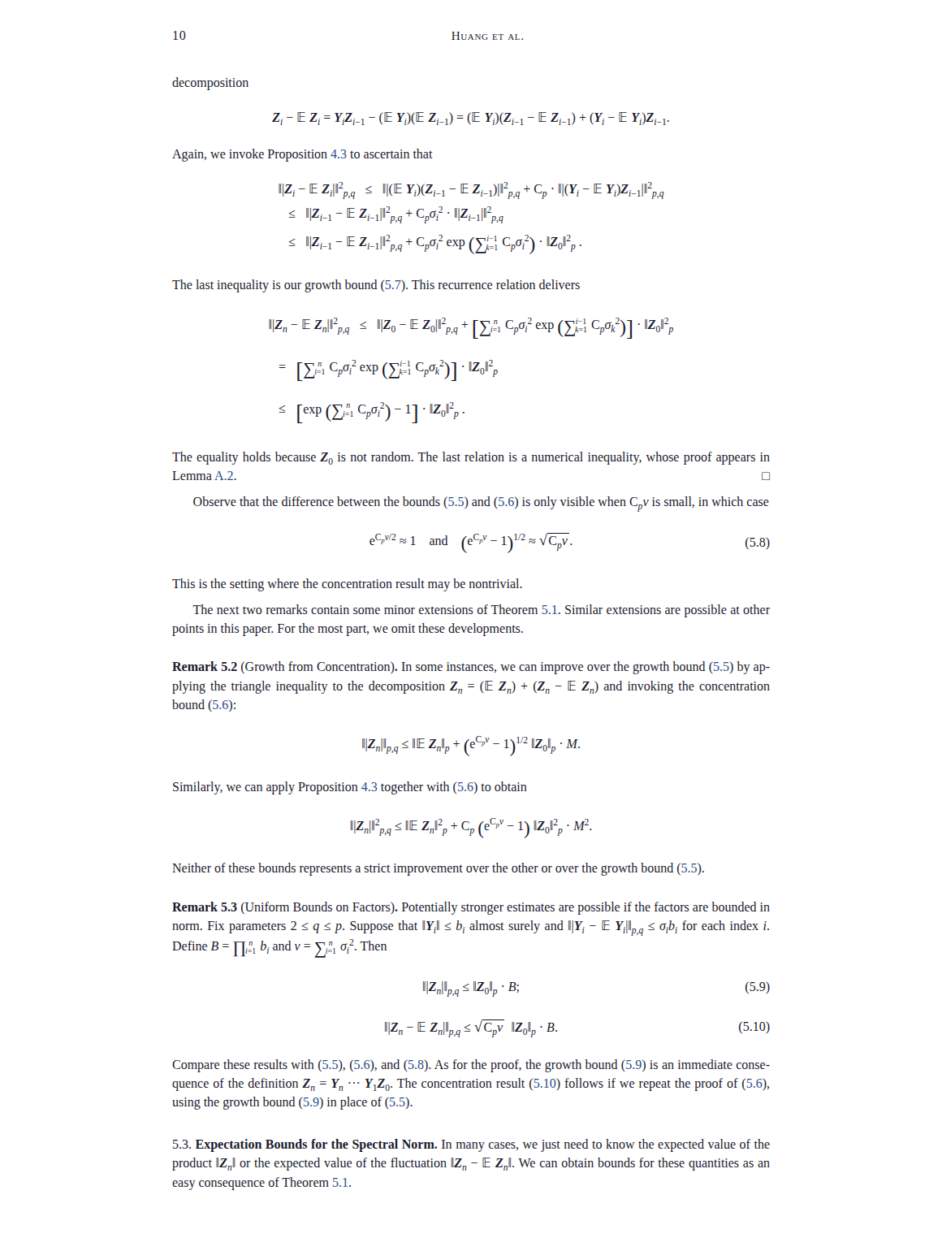10 Huang et al.
decomposition
Zi − 𝔼 Zi = YiZi−1 − (𝔼 Yi)(𝔼 Zi−1) = (𝔼 Yi)(Zi−1 − 𝔼 Zi−1) + (Yi − 𝔼 Yi)Zi−1.
Again, we invoke Proposition 4.3 to ascertain that
‖|Zi − 𝔼 Zi|‖2p,q ≤ ‖|(𝔼 Yi)(Zi−1 − 𝔼 Zi−1)|‖2p,q + Cp · ‖|(Yi − 𝔼 Yi)Zi−1|‖2p,q ≤ ‖|Zi−1 − 𝔼 Zi−1|‖2p,q + Cpσi2 · ‖|Zi−1|‖2p,q ≤ ‖|Zi−1 − 𝔼 Zi−1|‖2p,q + Cpσi2 exp (∑i−1 k=1 Cpσi2) · ‖Z0‖2p .
The last inequality is our growth bound (5.7). This recurrence relation delivers
‖|Zn − 𝔼 Zn|‖2p,q ≤ ‖|Z0 − 𝔼 Z0|‖2p,q + [∑ni=1 Cpσi2 exp (∑i−1 k=1 Cpσk2)] · ‖Z0‖2p = [∑ni=1 Cpσi2 exp (∑i−1 k=1 Cpσk2)] · ‖Z0‖2p ≤ [exp (∑ni=1 Cpσi2) − 1] · ‖Z0‖2p .
The equality holds because Z0 is not random. The last relation is a numerical inequality, whose proof appears in Lemma A.2. □
Observe that the difference between the bounds (5.5) and (5.6) is only visible when Cpv is small, in which case
eCpv/2 ≈ 1 and (eCpv − 1)1/2 ≈ √Cpv. (5.8)
This is the setting where the concentration result may be nontrivial.
The next two remarks contain some minor extensions of Theorem 5.1. Similar extensions are possible at other points in this paper. For the most part, we omit these developments.
Remark 5.2 (Growth from Concentration). In some instances, we can improve over the growth bound (5.5) by applying the triangle inequality to the decomposition Zn = (𝔼 Zn) + (Zn − 𝔼 Zn) and invoking the concentration bound (5.6):
‖|Zn|‖p,q ≤ ‖𝔼 Zn‖p + (eCpv − 1)1/2 ‖Z0‖p · M.
Similarly, we can apply Proposition 4.3 together with (5.6) to obtain
‖|Zn|‖2p,q ≤ ‖𝔼 Zn‖2p + Cp (eCpv − 1) ‖Z0‖2p · M2.
Neither of these bounds represents a strict improvement over the other or over the growth bound (5.5).
Remark 5.3 (Uniform Bounds on Factors). Potentially stronger estimates are possible if the factors are bounded in norm. Fix parameters 2 ≤ q ≤ p. Suppose that ‖Yi‖ ≤ bi almost surely and ‖|Yi − 𝔼 Yi|‖p,q ≤ σibi for each index i. Define B = ∏ni=1 bi and v = ∑ni=1 σi2. Then
‖|Zn|‖p,q ≤ ‖Z0‖p · B; (5.9)
‖|Zn − 𝔼 Zn|‖p,q ≤ √Cpv ‖Z0‖p · B. (5.10)
Compare these results with (5.5), (5.6), and (5.8). As for the proof, the growth bound (5.9) is an immediate consequence of the definition Zn = Yn ··· Y1Z0. The concentration result (5.10) follows if we repeat the proof of (5.6), using the growth bound (5.9) in place of (5.5).
5.3. Expectation Bounds for the Spectral Norm. In many cases, we just need to know the expected value of the product ‖Zn‖ or the expected value of the fluctuation ‖Zn − 𝔼 Zn‖. We can obtain bounds for these quantities as an easy consequence of Theorem 5.1.